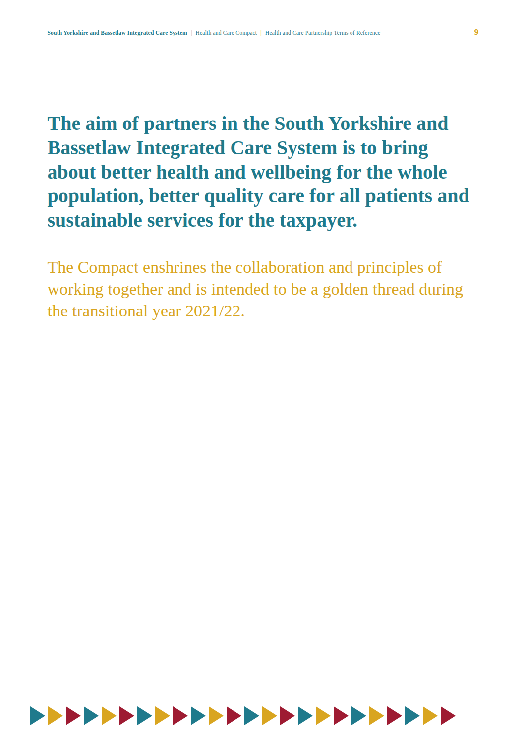South Yorkshire and Bassetlaw Integrated Care System | Health and Care Compact | Health and Care Partnership Terms of Reference
9
The aim of partners in the South Yorkshire and Bassetlaw Integrated Care System is to bring about better health and wellbeing for the whole population, better quality care for all patients and sustainable services for the taxpayer.
The Compact enshrines the collaboration and principles of working together and is intended to be a golden thread during the transitional year 2021/22.